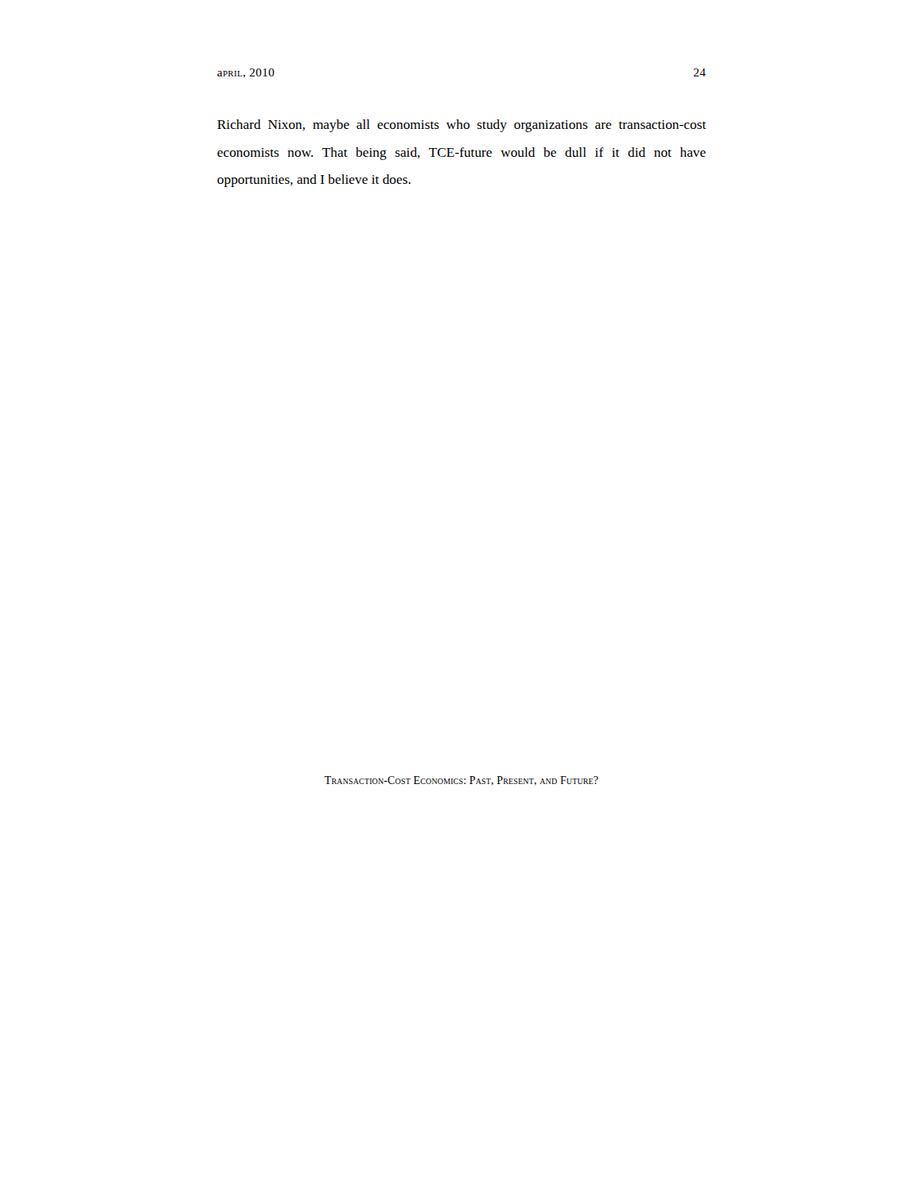April, 2010
24
Richard Nixon, maybe all economists who study organizations are transaction-cost economists now. That being said, TCE-future would be dull if it did not have opportunities, and I believe it does.
Transaction-Cost Economics: Past, Present, and Future?